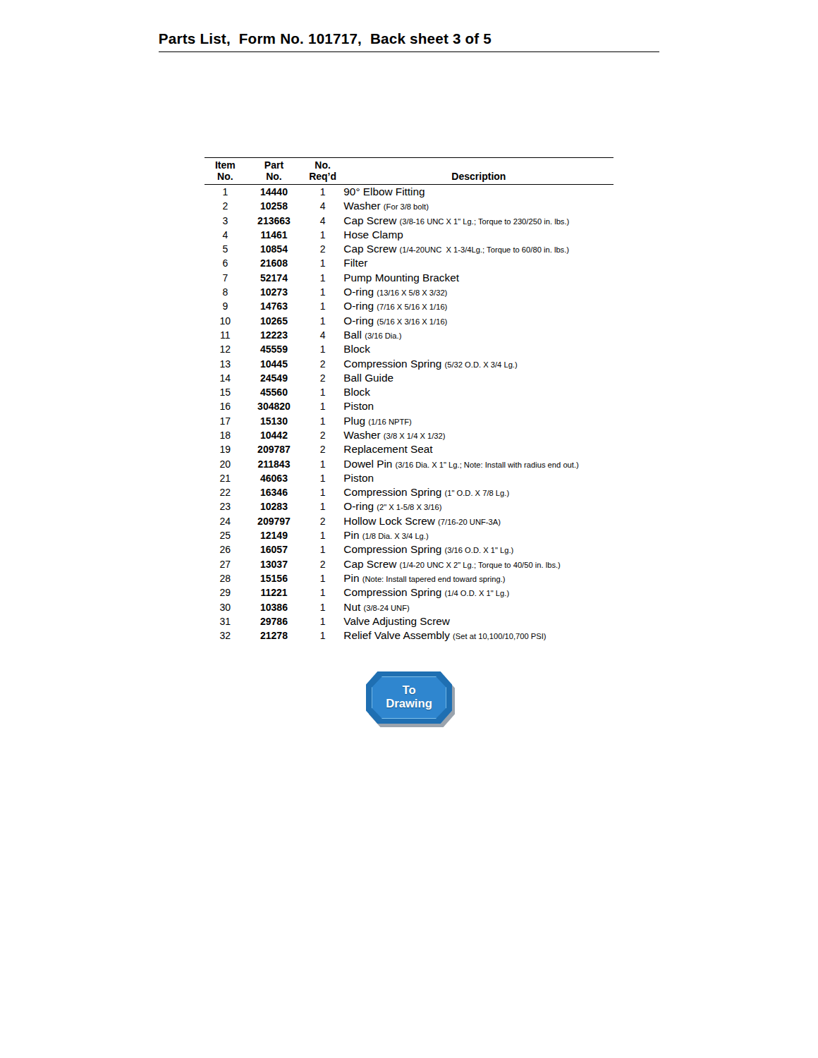Parts List, Form No. 101717, Back sheet 3 of 5
| Item | Part | No. | |
| --- | --- | --- | --- |
| No. | No. | Req’d | Description |
| 1 | 14440 | 1 | 90° Elbow Fitting |
| 2 | 10258 | 4 | Washer (For 3/8 bolt) |
| 3 | 213663 | 4 | Cap Screw (3/8-16 UNC X 1" Lg.; Torque to 230/250 in. lbs.) |
| 4 | 11461 | 1 | Hose Clamp |
| 5 | 10854 | 2 | Cap Screw (1/4-20UNC X 1-3/4Lg.; Torque to 60/80 in. lbs.) |
| 6 | 21608 | 1 | Filter |
| 7 | 52174 | 1 | Pump Mounting Bracket |
| 8 | 10273 | 1 | O-ring (13/16 X 5/8 X 3/32) |
| 9 | 14763 | 1 | O-ring (7/16 X 5/16 X 1/16) |
| 10 | 10265 | 1 | O-ring (5/16 X 3/16 X 1/16) |
| 11 | 12223 | 4 | Ball (3/16 Dia.) |
| 12 | 45559 | 1 | Block |
| 13 | 10445 | 2 | Compression Spring (5/32 O.D. X 3/4 Lg.) |
| 14 | 24549 | 2 | Ball Guide |
| 15 | 45560 | 1 | Block |
| 16 | 304820 | 1 | Piston |
| 17 | 15130 | 1 | Plug (1/16 NPTF) |
| 18 | 10442 | 2 | Washer (3/8 X 1/4 X 1/32) |
| 19 | 209787 | 2 | Replacement Seat |
| 20 | 211843 | 1 | Dowel Pin (3/16 Dia. X 1" Lg.; Note: Install with radius end out.) |
| 21 | 46063 | 1 | Piston |
| 22 | 16346 | 1 | Compression Spring (1" O.D. X 7/8 Lg.) |
| 23 | 10283 | 1 | O-ring (2" X 1-5/8 X 3/16) |
| 24 | 209797 | 2 | Hollow Lock Screw (7/16-20 UNF-3A) |
| 25 | 12149 | 1 | Pin (1/8 Dia. X 3/4 Lg.) |
| 26 | 16057 | 1 | Compression Spring (3/16 O.D. X 1" Lg.) |
| 27 | 13037 | 2 | Cap Screw (1/4-20 UNC X 2" Lg.; Torque to 40/50 in. lbs.) |
| 28 | 15156 | 1 | Pin (Note: Install tapered end toward spring.) |
| 29 | 11221 | 1 | Compression Spring (1/4 O.D. X 1" Lg.) |
| 30 | 10386 | 1 | Nut (3/8-24 UNF) |
| 31 | 29786 | 1 | Valve Adjusting Screw |
| 32 | 21278 | 1 | Relief Valve Assembly (Set at 10,100/10,700 PSI) |
To Drawing